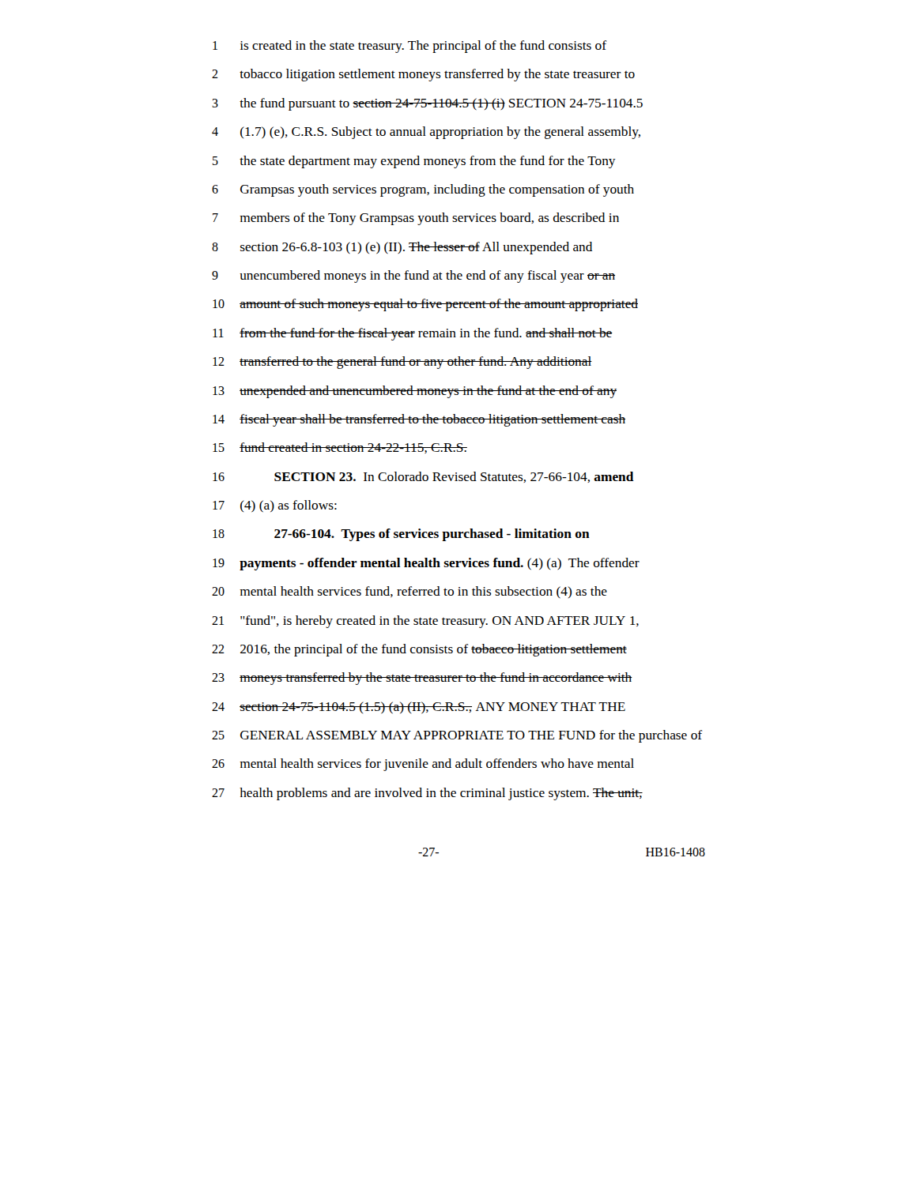1 is created in the state treasury. The principal of the fund consists of
2 tobacco litigation settlement moneys transferred by the state treasurer to
3 the fund pursuant to section 24-75-1104.5 (1) (i) SECTION 24-75-1104.5
4(1.7) (e), C.R.S. Subject to annual appropriation by the general assembly,
5 the state department may expend moneys from the fund for the Tony
6 Grampsas youth services program, including the compensation of youth
7 members of the Tony Grampsas youth services board, as described in
8 section 26-6.8-103 (1) (e) (II). The lesser of All unexpended and
9 unencumbered moneys in the fund at the end of any fiscal year or an
10 amount of such moneys equal to five percent of the amount appropriated
11 from the fund for the fiscal year remain in the fund. and shall not be
12 transferred to the general fund or any other fund. Any additional
13 unexpended and unencumbered moneys in the fund at the end of any
14 fiscal year shall be transferred to the tobacco litigation settlement cash
15 fund created in section 24-22-115, C.R.S.
16 SECTION 23. In Colorado Revised Statutes, 27-66-104, amend
17(4) (a) as follows:
18 27-66-104. Types of services purchased - limitation on
19 payments - offender mental health services fund. (4) (a) The offender
20 mental health services fund, referred to in this subsection (4) as the
21"fund", is hereby created in the state treasury. ON AND AFTER JULY 1,
222016, the principal of the fund consists of tobacco litigation settlement
23 moneys transferred by the state treasurer to the fund in accordance with
24 section 24-75-1104.5 (1.5) (a) (II), C.R.S., ANY MONEY THAT THE
25 GENERAL ASSEMBLY MAY APPROPRIATE TO THE FUND for the purchase of
26 mental health services for juvenile and adult offenders who have mental
27 health problems and are involved in the criminal justice system. The unit,
-27-HB16-1408